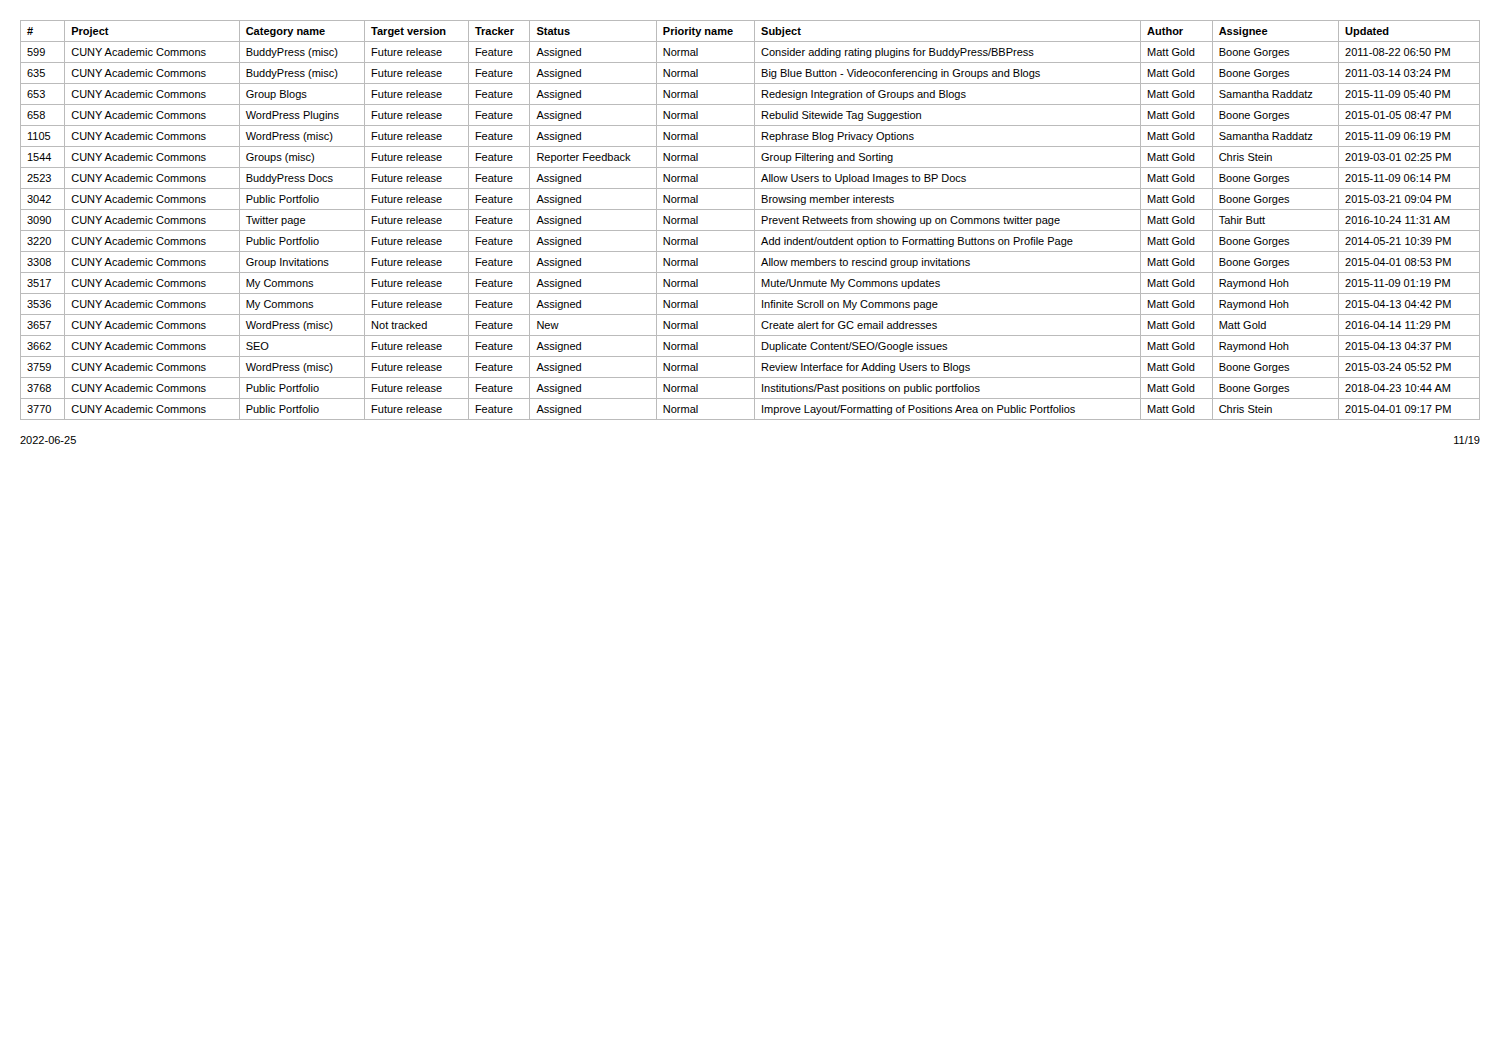| # | Project | Category name | Target version | Tracker | Status | Priority name | Subject | Author | Assignee | Updated |
| --- | --- | --- | --- | --- | --- | --- | --- | --- | --- | --- |
| 599 | CUNY Academic Commons | BuddyPress (misc) | Future release | Feature | Assigned | Normal | Consider adding rating plugins for BuddyPress/BBPress | Matt Gold | Boone Gorges | 2011-08-22 06:50 PM |
| 635 | CUNY Academic Commons | BuddyPress (misc) | Future release | Feature | Assigned | Normal | Big Blue Button - Videoconferencing in Groups and Blogs | Matt Gold | Boone Gorges | 2011-03-14 03:24 PM |
| 653 | CUNY Academic Commons | Group Blogs | Future release | Feature | Assigned | Normal | Redesign Integration of Groups and Blogs | Matt Gold | Samantha Raddatz | 2015-11-09 05:40 PM |
| 658 | CUNY Academic Commons | WordPress Plugins | Future release | Feature | Assigned | Normal | Rebulid Sitewide Tag Suggestion | Matt Gold | Boone Gorges | 2015-01-05 08:47 PM |
| 1105 | CUNY Academic Commons | WordPress (misc) | Future release | Feature | Assigned | Normal | Rephrase Blog Privacy Options | Matt Gold | Samantha Raddatz | 2015-11-09 06:19 PM |
| 1544 | CUNY Academic Commons | Groups (misc) | Future release | Feature | Reporter Feedback | Normal | Group Filtering and Sorting | Matt Gold | Chris Stein | 2019-03-01 02:25 PM |
| 2523 | CUNY Academic Commons | BuddyPress Docs | Future release | Feature | Assigned | Normal | Allow Users to Upload Images to BP Docs | Matt Gold | Boone Gorges | 2015-11-09 06:14 PM |
| 3042 | CUNY Academic Commons | Public Portfolio | Future release | Feature | Assigned | Normal | Browsing member interests | Matt Gold | Boone Gorges | 2015-03-21 09:04 PM |
| 3090 | CUNY Academic Commons | Twitter page | Future release | Feature | Assigned | Normal | Prevent Retweets from showing up on Commons twitter page | Matt Gold | Tahir Butt | 2016-10-24 11:31 AM |
| 3220 | CUNY Academic Commons | Public Portfolio | Future release | Feature | Assigned | Normal | Add indent/outdent option to Formatting Buttons on Profile Page | Matt Gold | Boone Gorges | 2014-05-21 10:39 PM |
| 3308 | CUNY Academic Commons | Group Invitations | Future release | Feature | Assigned | Normal | Allow members to rescind group invitations | Matt Gold | Boone Gorges | 2015-04-01 08:53 PM |
| 3517 | CUNY Academic Commons | My Commons | Future release | Feature | Assigned | Normal | Mute/Unmute My Commons updates | Matt Gold | Raymond Hoh | 2015-11-09 01:19 PM |
| 3536 | CUNY Academic Commons | My Commons | Future release | Feature | Assigned | Normal | Infinite Scroll on My Commons page | Matt Gold | Raymond Hoh | 2015-04-13 04:42 PM |
| 3657 | CUNY Academic Commons | WordPress (misc) | Not tracked | Feature | New | Normal | Create alert for GC email addresses | Matt Gold | Matt Gold | 2016-04-14 11:29 PM |
| 3662 | CUNY Academic Commons | SEO | Future release | Feature | Assigned | Normal | Duplicate Content/SEO/Google issues | Matt Gold | Raymond Hoh | 2015-04-13 04:37 PM |
| 3759 | CUNY Academic Commons | WordPress (misc) | Future release | Feature | Assigned | Normal | Review Interface for Adding Users to Blogs | Matt Gold | Boone Gorges | 2015-03-24 05:52 PM |
| 3768 | CUNY Academic Commons | Public Portfolio | Future release | Feature | Assigned | Normal | Institutions/Past positions on public portfolios | Matt Gold | Boone Gorges | 2018-04-23 10:44 AM |
| 3770 | CUNY Academic Commons | Public Portfolio | Future release | Feature | Assigned | Normal | Improve Layout/Formatting of Positions Area on Public Portfolios | Matt Gold | Chris Stein | 2015-04-01 09:17 PM |
2022-06-25 11/19